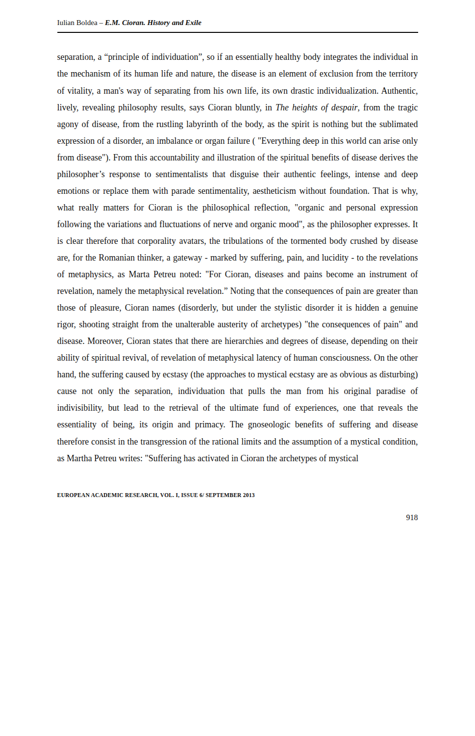Iulian Boldea – E.M. Cioran. History and Exile
separation, a “principle of individuation”, so if an essentially healthy body integrates the individual in the mechanism of its human life and nature, the disease is an element of exclusion from the territory of vitality, a man's way of separating from his own life, its own drastic individualization. Authentic, lively, revealing philosophy results, says Cioran bluntly, in The heights of despair, from the tragic agony of disease, from the rustling labyrinth of the body, as the spirit is nothing but the sublimated expression of a disorder, an imbalance or organ failure ( "Everything deep in this world can arise only from disease"). From this accountability and illustration of the spiritual benefits of disease derives the philosopher’s response to sentimentalists that disguise their authentic feelings, intense and deep emotions or replace them with parade sentimentality, aestheticism without foundation. That is why, what really matters for Cioran is the philosophical reflection, "organic and personal expression following the variations and fluctuations of nerve and organic mood", as the philosopher expresses. It is clear therefore that corporality avatars, the tribulations of the tormented body crushed by disease are, for the Romanian thinker, a gateway - marked by suffering, pain, and lucidity - to the revelations of metaphysics, as Marta Petreu noted: "For Cioran, diseases and pains become an instrument of revelation, namely the metaphysical revelation.” Noting that the consequences of pain are greater than those of pleasure, Cioran names (disorderly, but under the stylistic disorder it is hidden a genuine rigor, shooting straight from the unalterable austerity of archetypes) "the consequences of pain" and disease. Moreover, Cioran states that there are hierarchies and degrees of disease, depending on their ability of spiritual revival, of revelation of metaphysical latency of human consciousness. On the other hand, the suffering caused by ecstasy (the approaches to mystical ecstasy are as obvious as disturbing) cause not only the separation, individuation that pulls the man from his original paradise of indivisibility, but lead to the retrieval of the ultimate fund of experiences, one that reveals the essentiality of being, its origin and primacy. The gnoseologic benefits of suffering and disease therefore consist in the transgression of the rational limits and the assumption of a mystical condition, as Martha Petreu writes: "Suffering has activated in Cioran the archetypes of mystical
EUROPEAN ACADEMIC RESEARCH, VOL. I, ISSUE 6/ SEPTEMBER 2013
918